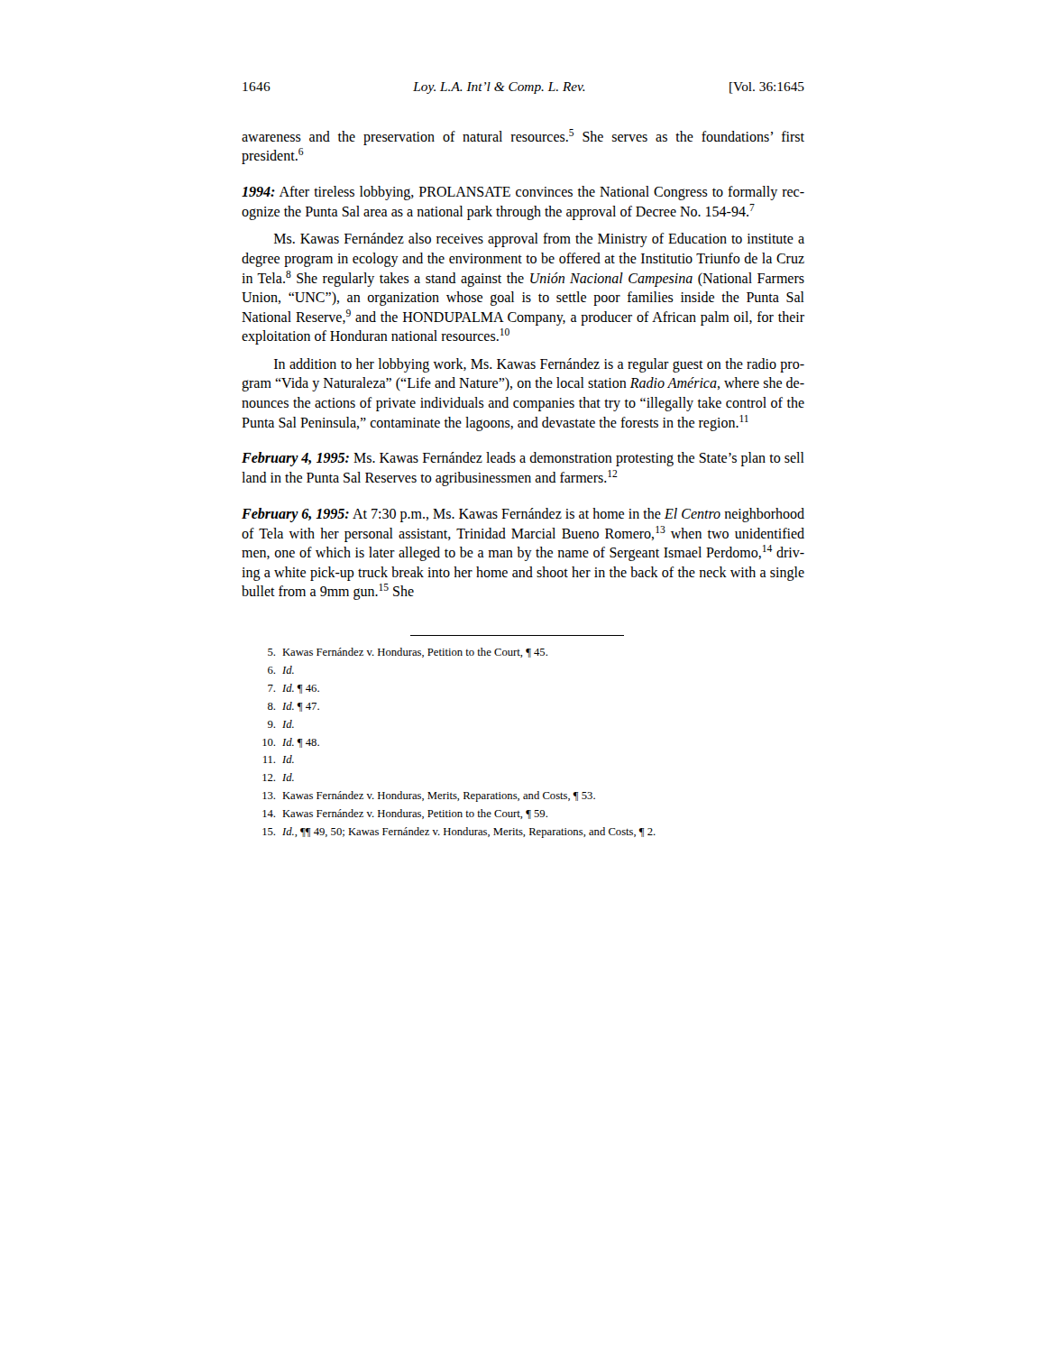1646 Loy. L.A. Int’l & Comp. L. Rev. [Vol. 36:1645
awareness and the preservation of natural resources.5 She serves as the foundations’ first president.6
1994: After tireless lobbying, PROLANSATE convinces the National Congress to formally recognize the Punta Sal area as a national park through the approval of Decree No. 154-94.7
Ms. Kawas Fernández also receives approval from the Ministry of Education to institute a degree program in ecology and the environment to be offered at the Institutio Triunfo de la Cruz in Tela.8 She regularly takes a stand against the Unión Nacional Campesina (National Farmers Union, “UNC”), an organization whose goal is to settle poor families inside the Punta Sal National Reserve,9 and the HONDUPALMA Company, a producer of African palm oil, for their exploitation of Honduran national resources.10
In addition to her lobbying work, Ms. Kawas Fernández is a regular guest on the radio program “Vida y Naturaleza” (“Life and Nature”), on the local station Radio América, where she denounces the actions of private individuals and companies that try to “illegally take control of the Punta Sal Peninsula,” contaminate the lagoons, and devastate the forests in the region.11
February 4, 1995: Ms. Kawas Fernández leads a demonstration protesting the State’s plan to sell land in the Punta Sal Reserves to agribusinessmen and farmers.12
February 6, 1995: At 7:30 p.m., Ms. Kawas Fernández is at home in the El Centro neighborhood of Tela with her personal assistant, Trinidad Marcial Bueno Romero,13 when two unidentified men, one of which is later alleged to be a man by the name of Sergeant Ismael Perdomo,14 driving a white pick-up truck break into her home and shoot her in the back of the neck with a single bullet from a 9mm gun.15 She
5. Kawas Fernández v. Honduras, Petition to the Court, ¶ 45.
6. Id.
7. Id. ¶ 46.
8. Id. ¶ 47.
9. Id.
10. Id. ¶ 48.
11. Id.
12. Id.
13. Kawas Fernández v. Honduras, Merits, Reparations, and Costs, ¶ 53.
14. Kawas Fernández v. Honduras, Petition to the Court, ¶ 59.
15. Id., ¶¶ 49, 50; Kawas Fernández v. Honduras, Merits, Reparations, and Costs, ¶ 2.